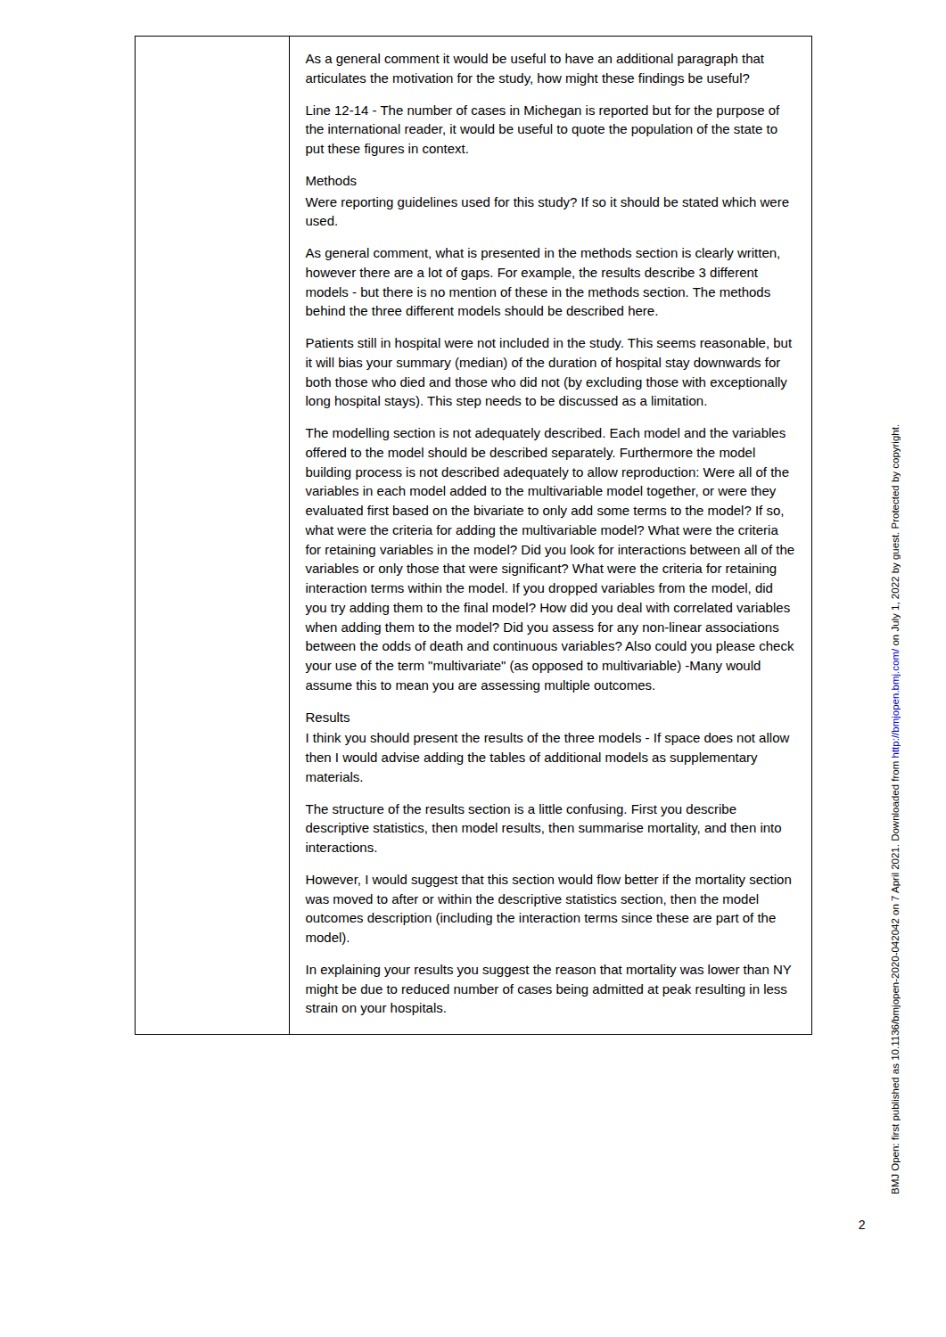BMJ Open: first published as 10.1136/bmjopen-2020-042042 on 7 April 2021. Downloaded from http://bmjopen.bmj.com/ on July 1, 2022 by guest. Protected by copyright.
| | As a general comment it would be useful to have an additional paragraph that articulates the motivation for the study, how might these findings be useful? Line 12-14 - The number of cases in Michegan is reported but for the purpose of the international reader, it would be useful to quote the population of the state to put these figures in context. Methods Were reporting guidelines used for this study? If so it should be stated which were used. As general comment, what is presented in the methods section is clearly written, however there are a lot of gaps. For example, the results describe 3 different models - but there is no mention of these in the methods section. The methods behind the three different models should be described here. Patients still in hospital were not included in the study. This seems reasonable, but it will bias your summary (median) of the duration of hospital stay downwards for both those who died and those who did not (by excluding those with exceptionally long hospital stays). This step needs to be discussed as a limitation. The modelling section is not adequately described. Each model and the variables offered to the model should be described separately. Furthermore the model building process is not described adequately to allow reproduction: Were all of the variables in each model added to the multivariable model together, or were they evaluated first based on the bivariate to only add some terms to the model? If so, what were the criteria for adding the multivariable model? What were the criteria for retaining variables in the model? Did you look for interactions between all of the variables or only those that were significant? What were the criteria for retaining interaction terms within the model. If you dropped variables from the model, did you try adding them to the final model? How did you deal with correlated variables when adding them to the model? Did you assess for any non-linear associations between the odds of death and continuous variables? Also could you please check your use of the term "multivariate" (as opposed to multivariable) -Many would assume this to mean you are assessing multiple outcomes. Results I think you should present the results of the three models - If space does not allow then I would advise adding the tables of additional models as supplementary materials. The structure of the results section is a little confusing. First you describe descriptive statistics, then model results, then summarise mortality, and then into interactions. However, I would suggest that this section would flow better if the mortality section was moved to after or within the descriptive statistics section, then the model outcomes description (including the interaction terms since these are part of the model). In explaining your results you suggest the reason that mortality was lower than NY might be due to reduced number of cases being admitted at peak resulting in less strain on your hospitals. |
2